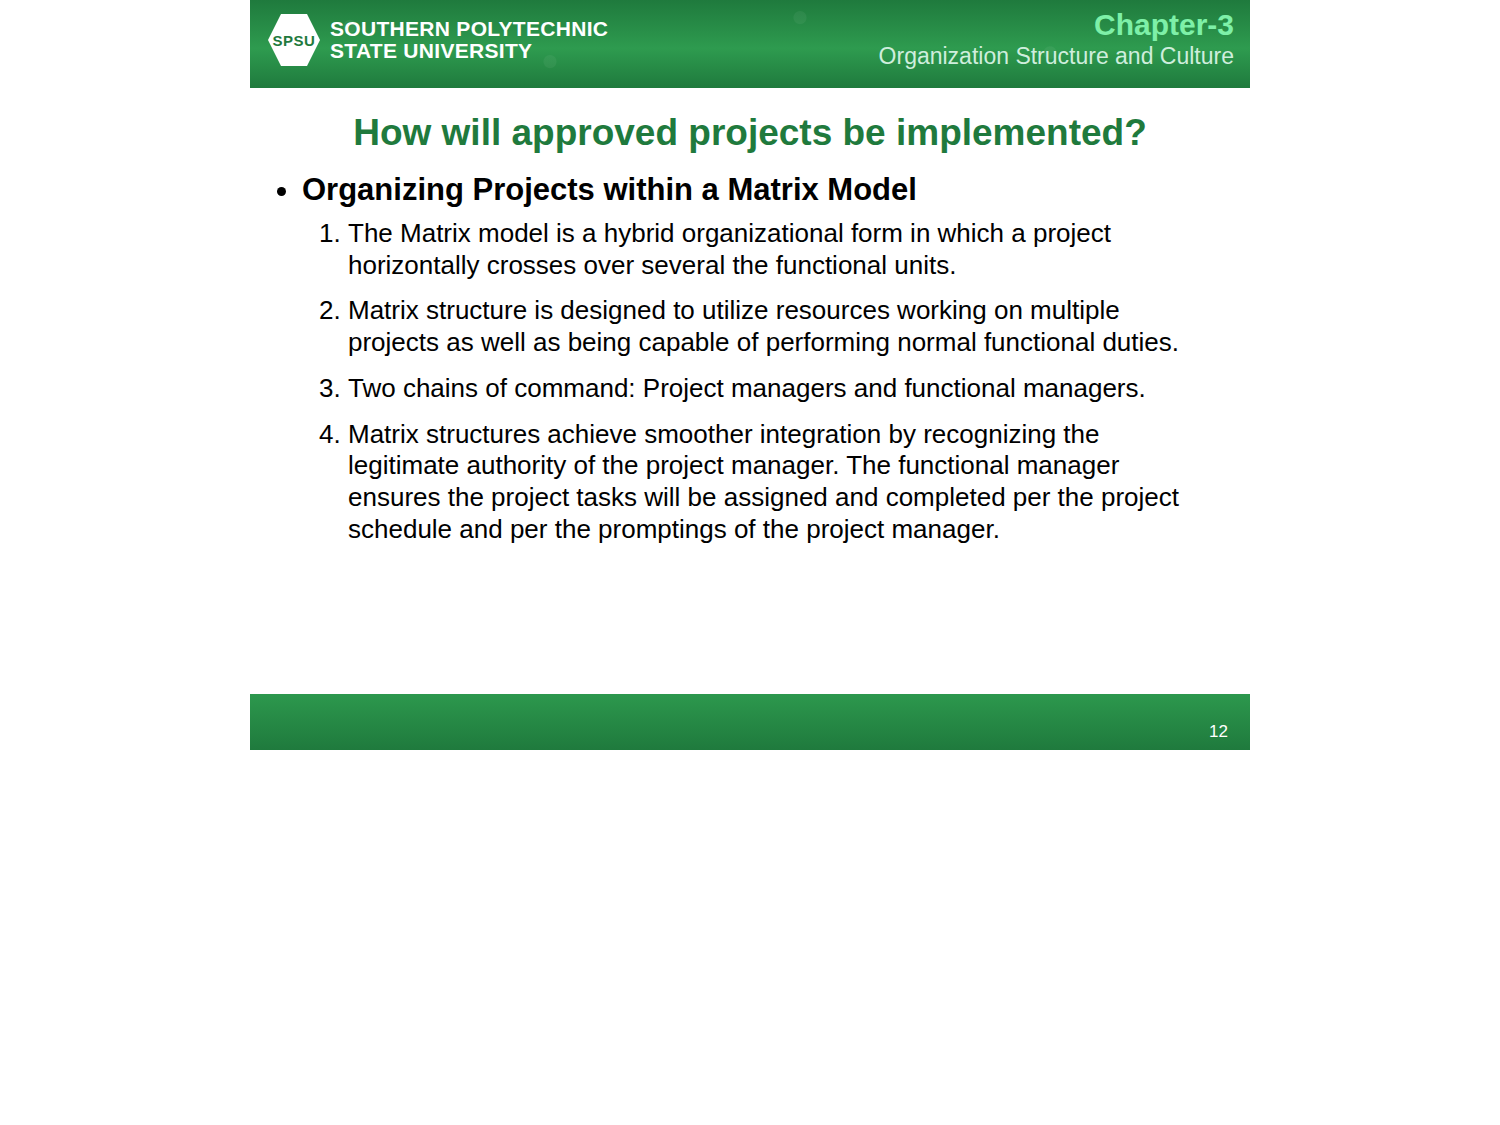SPSU
Southern Polytechnic State University
Chapter-3
Organization Structure and Culture
How will approved projects be implemented?
Organizing Projects within a Matrix Model
The Matrix model is a hybrid organizational form in which a project horizontally crosses over several the functional units.
Matrix structure is designed to utilize resources working on multiple projects as well as being capable of performing normal functional duties.
Two chains of command: Project managers and functional managers.
Matrix structures achieve smoother integration by recognizing the legitimate authority of the project manager. The functional manager ensures the project tasks will be assigned and completed per the project schedule and per the promptings of the project manager.
12